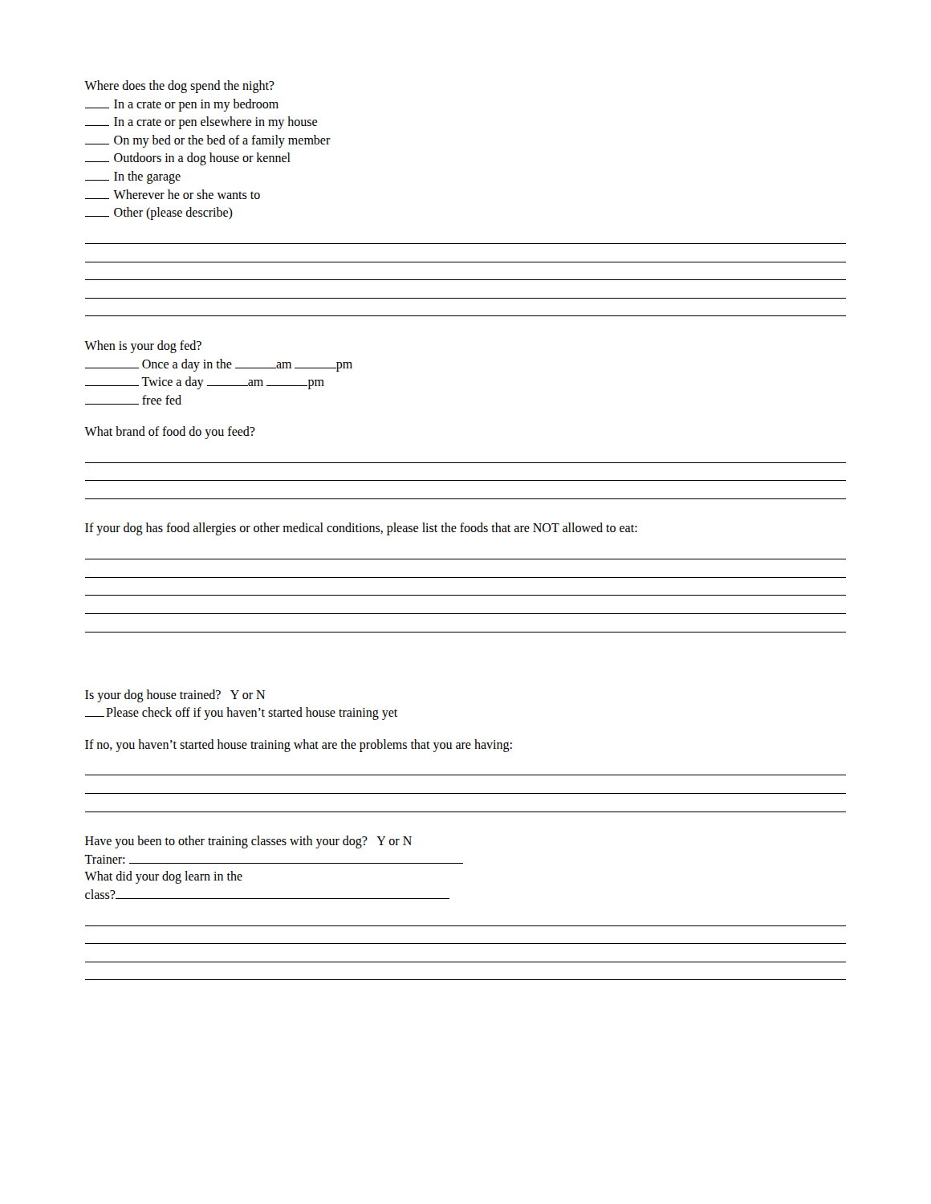Where does the dog spend the night?
In a crate or pen in my bedroom
In a crate or pen elsewhere in my house
On my bed or the bed of a family member
Outdoors in a dog house or kennel
In the garage
Wherever he or she wants to
Other (please describe)
When is your dog fed?
Once a day in the am pm
Twice a day am pm
free fed
What brand of food do you feed?
If your dog has food allergies or other medical conditions, please list the foods that are NOT allowed to eat:
Is your dog house trained? Y or N
Please check off if you haven’t started house training yet
If no, you haven’t started house training what are the problems that you are having:
Have you been to other training classes with your dog? Y or N
Trainer:
What did your dog learn in the
class?